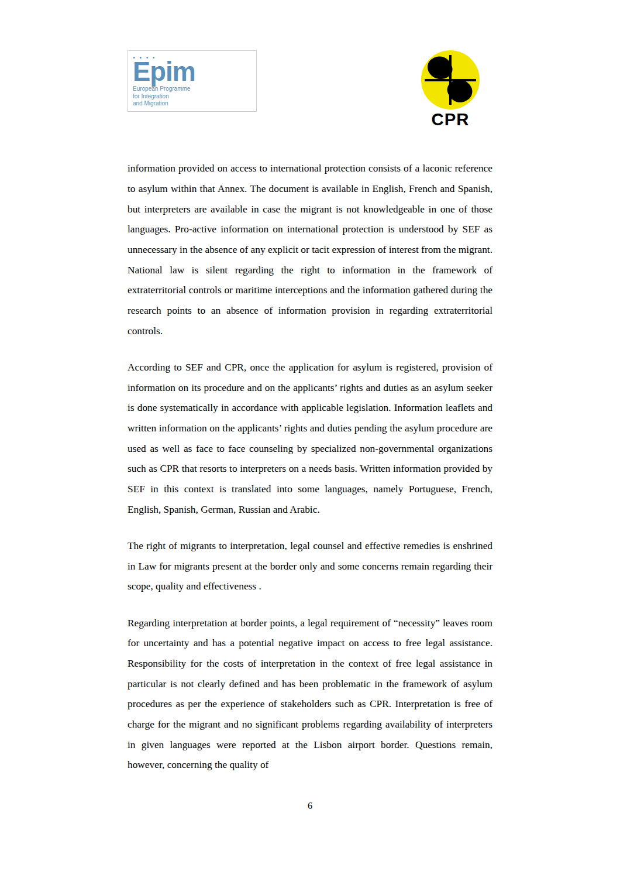• • • •
Epim
European Programme
for Integration
and Migration
CPR
information provided on access to international protection consists of a laconic reference to asylum within that Annex. The document is available in English, French and Spanish, but interpreters are available in case the migrant is not knowledgeable in one of those languages. Pro-active information on international protection is understood by SEF as unnecessary in the absence of any explicit or tacit expression of interest from the migrant. National law is silent regarding the right to information in the framework of extraterritorial controls or maritime interceptions and the information gathered during the research points to an absence of information provision in regarding extraterritorial controls.
According to SEF and CPR, once the application for asylum is registered, provision of information on its procedure and on the applicants’ rights and duties as an asylum seeker is done systematically in accordance with applicable legislation. Information leaflets and written information on the applicants’ rights and duties pending the asylum procedure are used as well as face to face counseling by specialized non-governmental organizations such as CPR that resorts to interpreters on a needs basis. Written information provided by SEF in this context is translated into some languages, namely Portuguese, French, English, Spanish, German, Russian and Arabic.
The right of migrants to interpretation, legal counsel and effective remedies is enshrined in Law for migrants present at the border only and some concerns remain regarding their scope, quality and effectiveness .
Regarding interpretation at border points, a legal requirement of “necessity” leaves room for uncertainty and has a potential negative impact on access to free legal assistance. Responsibility for the costs of interpretation in the context of free legal assistance in particular is not clearly defined and has been problematic in the framework of asylum procedures as per the experience of stakeholders such as CPR. Interpretation is free of charge for the migrant and no significant problems regarding availability of interpreters in given languages were reported at the Lisbon airport border. Questions remain, however, concerning the quality of
6